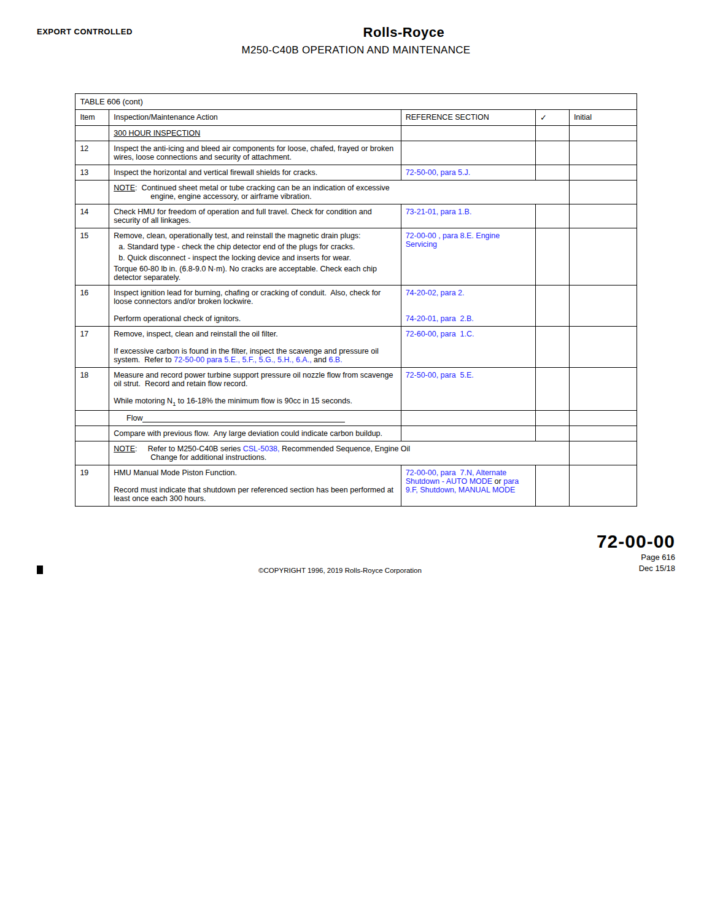EXPORT CONTROLLED
Rolls‑Royce
M250‑C40B OPERATION AND MAINTENANCE
| TABLE 606 (cont) |
| Item | Inspection/Maintenance Action | REFERENCE SECTION | ✓ | Initial |
| | 300 HOUR INSPECTION | | | |
| 12 | Inspect the anti‑icing and bleed air components for loose, chafed, frayed or broken wires, loose connections and security of attachment. | | | |
| 13 | Inspect the horizontal and vertical firewall shields for cracks. | 72‑50‑00, para 5.J. | | |
| | NOTE : Continued sheet metal or tube cracking can be an indication of excessive engine, engine accessory, or airframe vibration. | |
| 14 | Check HMU for freedom of operation and full travel. Check for condition and security of all linkages. | 73‑21‑01, para 1.B. | | |
| 15 | Remove, clean, operationally test, and reinstall the magnetic drain plugs: Standard type ‑ check the chip detector end of the plugs for cracks. Quick disconnect ‑ inspect the locking device and inserts for wear. Torque 60‑80 lb in. (6.8‑9.0 N·m). No cracks are acceptable. Check each chip detector separately. | 72‑00‑00 , para 8.E. Engine Servicing | | |
| 16 | Inspect ignition lead for burning, chafing or cracking of conduit. Also, check for loose connectors and/or broken lockwire. Perform operational check of ignitors. | 74‑20‑02, para 2. 74‑20‑01, para 2.B. | | |
| 17 | Remove, inspect, clean and reinstall the oil filter. If excessive carbon is found in the filter, inspect the scavenge and pressure oil system. Refer to 72‑50‑00 para 5.E., 5.F., 5.G., 5.H., 6.A., and 6.B. | 72‑60‑00, para 1.C. | | |
| 18 | Measure and record power turbine support pressure oil nozzle flow from scavenge oil strut. Record and retain flow record. While motoring N 1 to 16‑18% the minimum flow is 90cc in 15 seconds. | 72‑50‑00, para 5.E. | | |
| | Flow | | | |
| | Compare with previous flow. Any large deviation could indicate carbon buildup. | | | |
| | NOTE : Refer to M250‑C40B series CSL‑5038, Recommended Sequence, Engine Oil Change for additional instructions. | |
| 19 | HMU Manual Mode Piston Function. Record must indicate that shutdown per referenced section has been performed at least once each 300 hours. | 72‑00‑00, para 7.N, Alternate Shutdown ‑ AUTO MODE or para 9.F, Shutdown, MANUAL MODE | | |
72‑00‑00
©COPYRIGHT 1996, 2019 Rolls‑Royce Corporation
Page 616
Dec 15/18